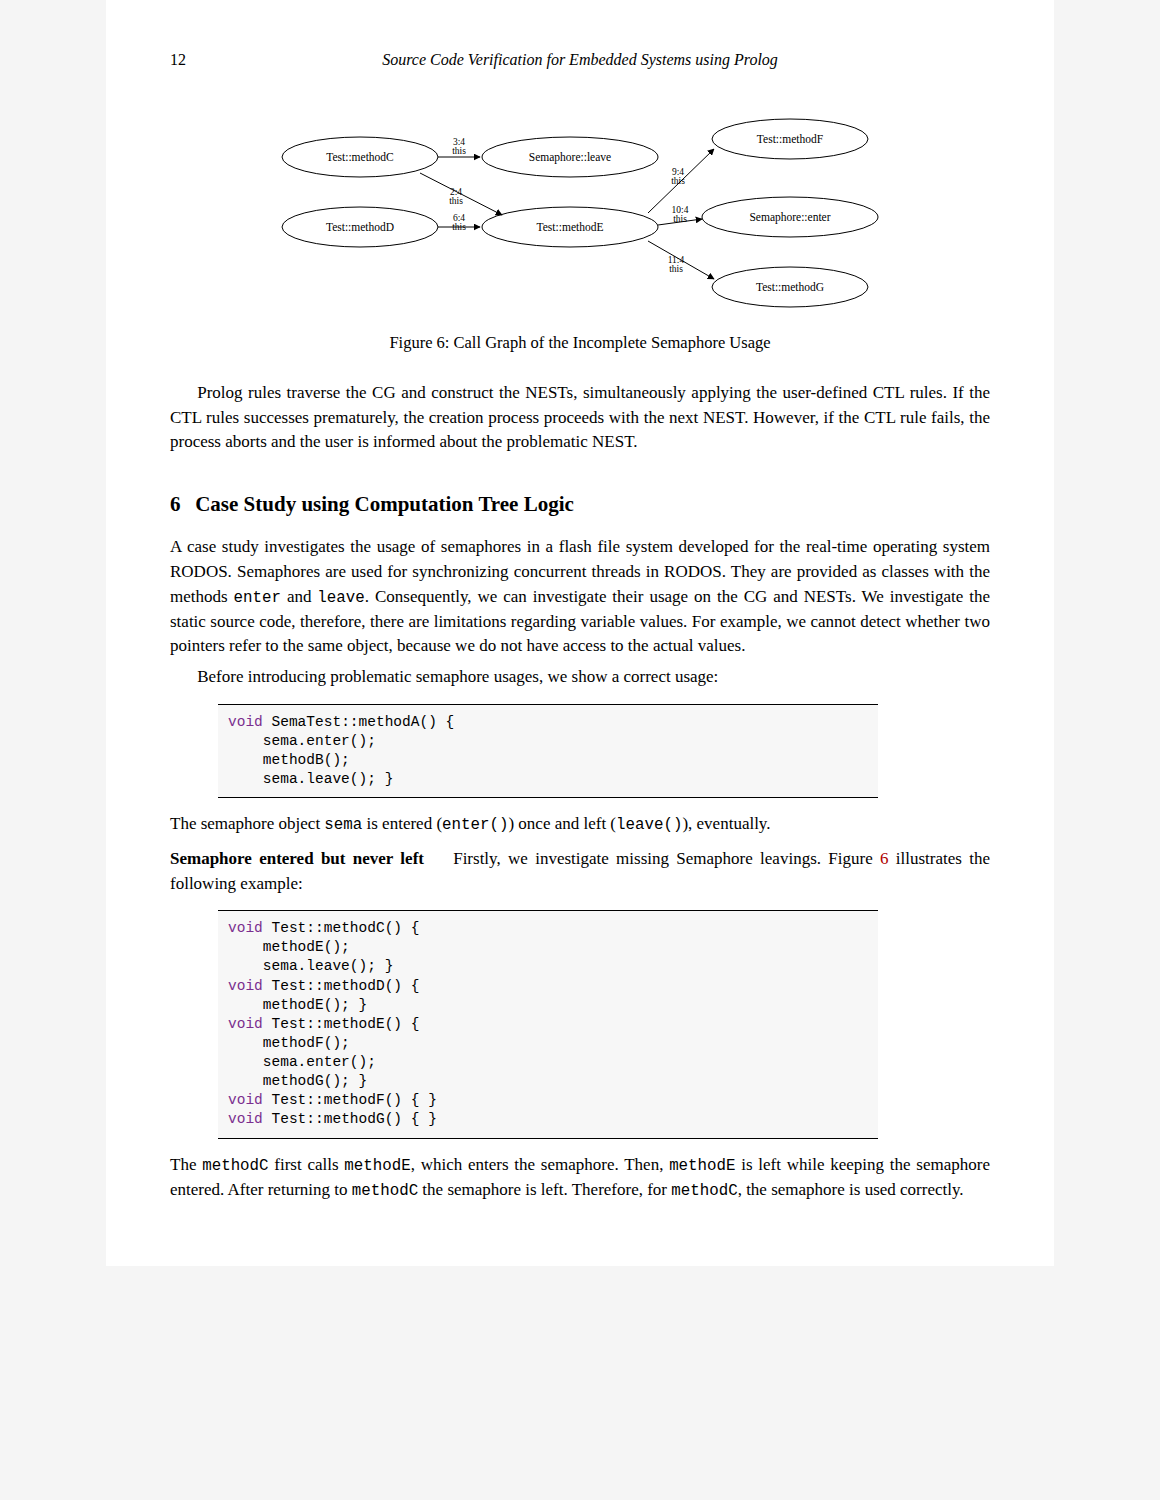12 Source Code Verification for Embedded Systems using Prolog
Test::methodC Test::methodD Semaphore::leave Test::methodE Test::methodF Semaphore::enter Test::methodG 3:4 this 2:4 this 6:4 this 9:4 this 10:4 this 11:4 this
Figure 6: Call Graph of the Incomplete Semaphore Usage
Prolog rules traverse the CG and construct the NESTs, simultaneously applying the user-defined CTL rules. If the CTL rules successes prematurely, the creation process proceeds with the next NEST. However, if the CTL rule fails, the process aborts and the user is informed about the problematic NEST.
6 Case Study using Computation Tree Logic
A case study investigates the usage of semaphores in a flash file system developed for the real-time operating system RODOS. Semaphores are used for synchronizing concurrent threads in RODOS. They are provided as classes with the methods enter and leave. Consequently, we can investigate their usage on the CG and NESTs. We investigate the static source code, therefore, there are limitations regarding variable values. For example, we cannot detect whether two pointers refer to the same object, because we do not have access to the actual values.
Before introducing problematic semaphore usages, we show a correct usage:
void SemaTest::methodA() {
    sema.enter();
    methodB();
    sema.leave(); }
The semaphore object sema is entered (enter()) once and left (leave()), eventually.
Semaphore entered but never left Firstly, we investigate missing Semaphore leavings. Figure 6 illustrates the following example:
void Test::methodC() {
    methodE();
    sema.leave(); }
void Test::methodD() {
    methodE(); }
void Test::methodE() {
    methodF();
    sema.enter();
    methodG(); }
void Test::methodF() { }
void Test::methodG() { }
The methodC first calls methodE, which enters the semaphore. Then, methodE is left while keeping the semaphore entered. After returning to methodC the semaphore is left. Therefore, for methodC, the semaphore is used correctly.